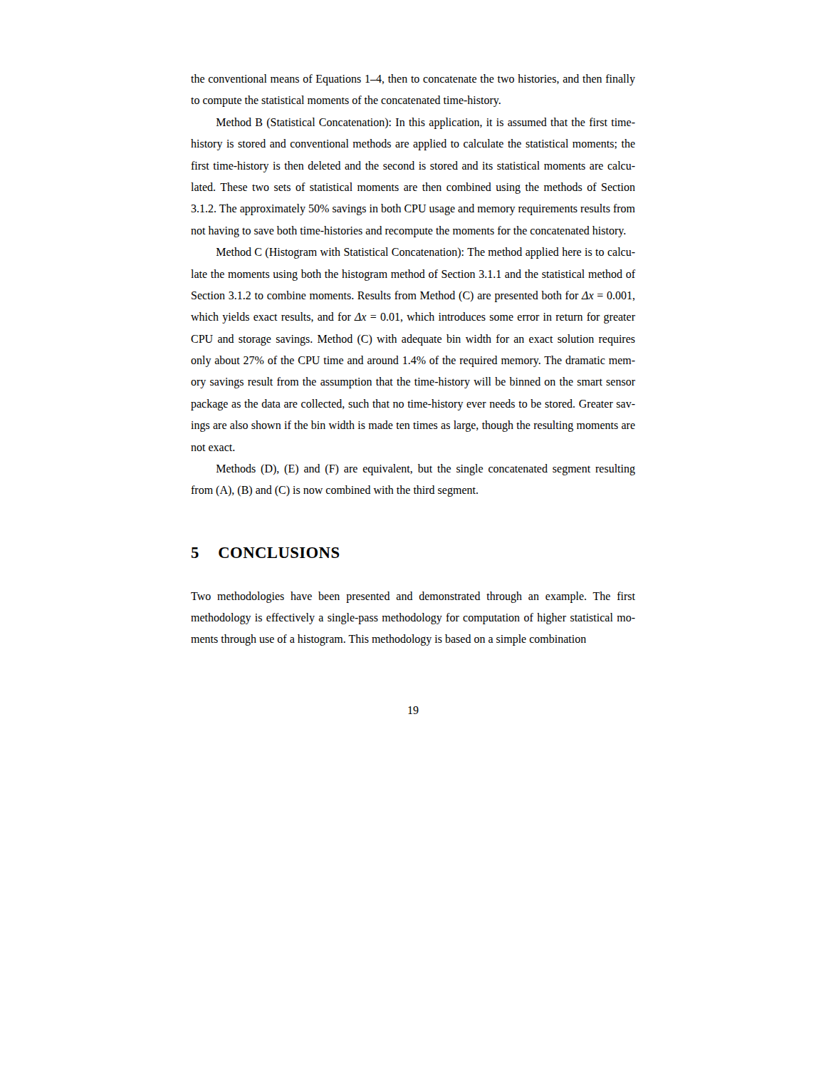the conventional means of Equations 1–4, then to concatenate the two histories, and then finally to compute the statistical moments of the concatenated time-history.
Method B (Statistical Concatenation): In this application, it is assumed that the first time-history is stored and conventional methods are applied to calculate the statistical moments; the first time-history is then deleted and the second is stored and its statistical moments are calculated. These two sets of statistical moments are then combined using the methods of Section 3.1.2. The approximately 50% savings in both CPU usage and memory requirements results from not having to save both time-histories and recompute the moments for the concatenated history.
Method C (Histogram with Statistical Concatenation): The method applied here is to calculate the moments using both the histogram method of Section 3.1.1 and the statistical method of Section 3.1.2 to combine moments. Results from Method (C) are presented both for Δx = 0.001, which yields exact results, and for Δx = 0.01, which introduces some error in return for greater CPU and storage savings. Method (C) with adequate bin width for an exact solution requires only about 27% of the CPU time and around 1.4% of the required memory. The dramatic memory savings result from the assumption that the time-history will be binned on the smart sensor package as the data are collected, such that no time-history ever needs to be stored. Greater savings are also shown if the bin width is made ten times as large, though the resulting moments are not exact.
Methods (D), (E) and (F) are equivalent, but the single concatenated segment resulting from (A), (B) and (C) is now combined with the third segment.
5 CONCLUSIONS
Two methodologies have been presented and demonstrated through an example. The first methodology is effectively a single-pass methodology for computation of higher statistical moments through use of a histogram. This methodology is based on a simple combination
19